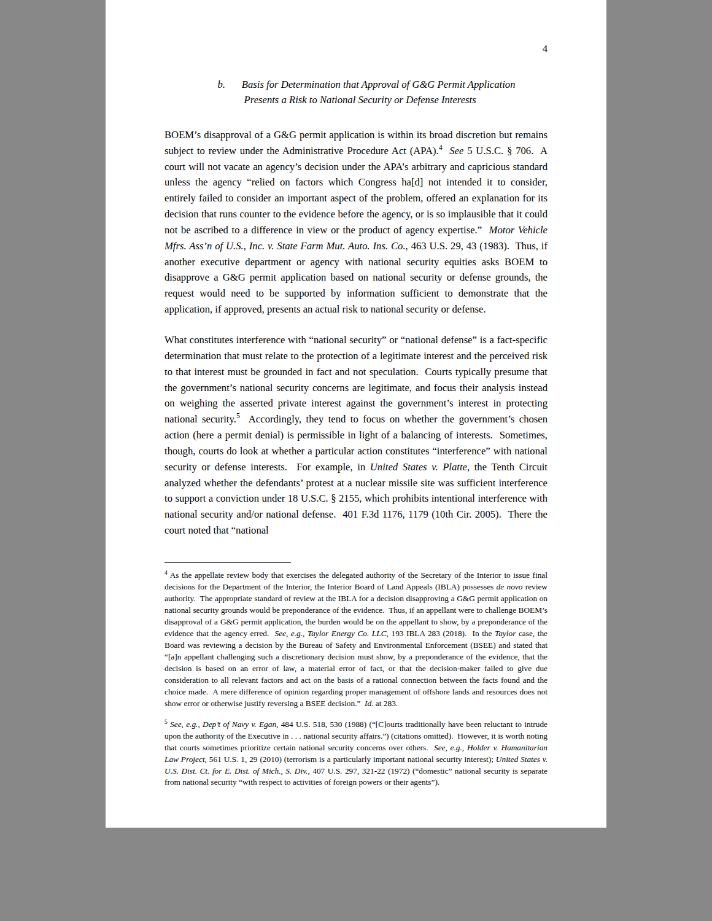4
b. Basis for Determination that Approval of G&G Permit Application Presents a Risk to National Security or Defense Interests
BOEM’s disapproval of a G&G permit application is within its broad discretion but remains subject to review under the Administrative Procedure Act (APA).4 See 5 U.S.C. § 706. A court will not vacate an agency’s decision under the APA’s arbitrary and capricious standard unless the agency “relied on factors which Congress ha[d] not intended it to consider, entirely failed to consider an important aspect of the problem, offered an explanation for its decision that runs counter to the evidence before the agency, or is so implausible that it could not be ascribed to a difference in view or the product of agency expertise.” Motor Vehicle Mfrs. Ass’n of U.S., Inc. v. State Farm Mut. Auto. Ins. Co., 463 U.S. 29, 43 (1983). Thus, if another executive department or agency with national security equities asks BOEM to disapprove a G&G permit application based on national security or defense grounds, the request would need to be supported by information sufficient to demonstrate that the application, if approved, presents an actual risk to national security or defense.
What constitutes interference with “national security” or “national defense” is a fact-specific determination that must relate to the protection of a legitimate interest and the perceived risk to that interest must be grounded in fact and not speculation. Courts typically presume that the government’s national security concerns are legitimate, and focus their analysis instead on weighing the asserted private interest against the government’s interest in protecting national security.5 Accordingly, they tend to focus on whether the government’s chosen action (here a permit denial) is permissible in light of a balancing of interests. Sometimes, though, courts do look at whether a particular action constitutes “interference” with national security or defense interests. For example, in United States v. Platte, the Tenth Circuit analyzed whether the defendants’ protest at a nuclear missile site was sufficient interference to support a conviction under 18 U.S.C. § 2155, which prohibits intentional interference with national security and/or national defense. 401 F.3d 1176, 1179 (10th Cir. 2005). There the court noted that “national
4 As the appellate review body that exercises the delegated authority of the Secretary of the Interior to issue final decisions for the Department of the Interior, the Interior Board of Land Appeals (IBLA) possesses de novo review authority. The appropriate standard of review at the IBLA for a decision disapproving a G&G permit application on national security grounds would be preponderance of the evidence. Thus, if an appellant were to challenge BOEM’s disapproval of a G&G permit application, the burden would be on the appellant to show, by a preponderance of the evidence that the agency erred. See, e.g., Taylor Energy Co. LLC, 193 IBLA 283 (2018). In the Taylor case, the Board was reviewing a decision by the Bureau of Safety and Environmental Enforcement (BSEE) and stated that “[a]n appellant challenging such a discretionary decision must show, by a preponderance of the evidence, that the decision is based on an error of law, a material error of fact, or that the decision-maker failed to give due consideration to all relevant factors and act on the basis of a rational connection between the facts found and the choice made. A mere difference of opinion regarding proper management of offshore lands and resources does not show error or otherwise justify reversing a BSEE decision.” Id. at 283.
5 See, e.g., Dep’t of Navy v. Egan, 484 U.S. 518, 530 (1988) (“[C]ourts traditionally have been reluctant to intrude upon the authority of the Executive in . . . national security affairs.”) (citations omitted). However, it is worth noting that courts sometimes prioritize certain national security concerns over others. See, e.g., Holder v. Humanitarian Law Project, 561 U.S. 1, 29 (2010) (terrorism is a particularly important national security interest); United States v. U.S. Dist. Ct. for E. Dist. of Mich., S. Div., 407 U.S. 297, 321-22 (1972) (“domestic” national security is separate from national security “with respect to activities of foreign powers or their agents”).